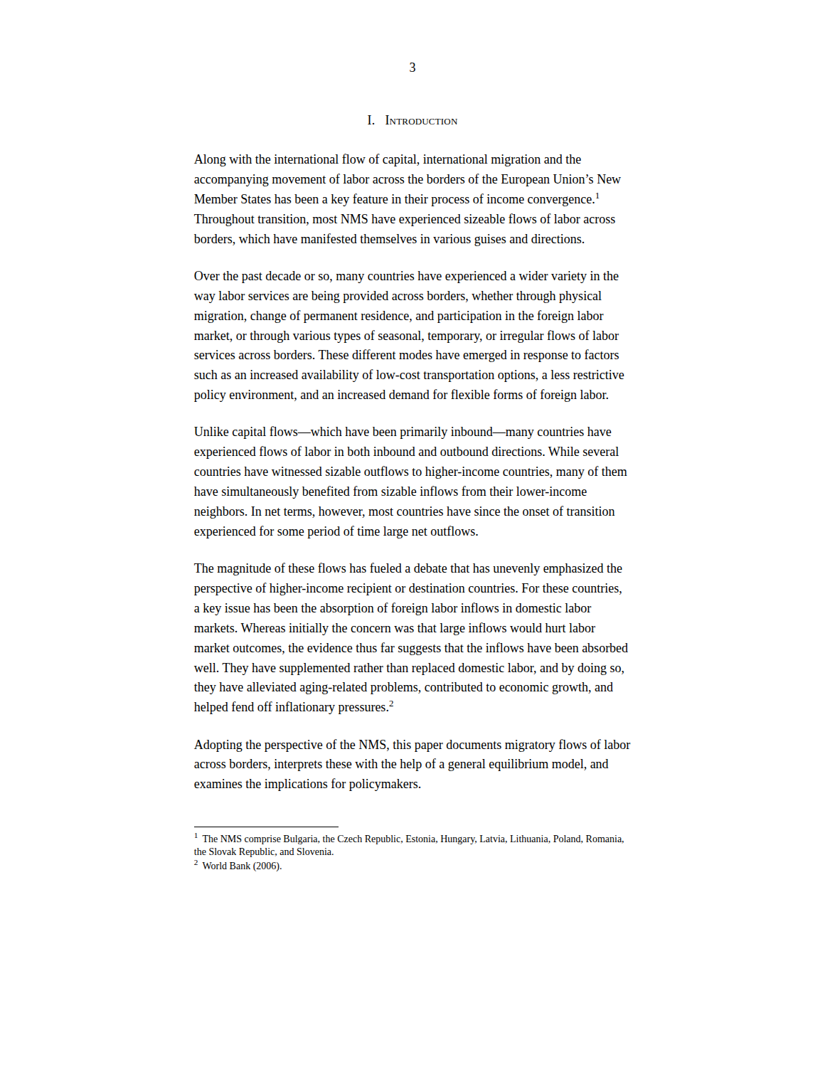3
I. Introduction
Along with the international flow of capital, international migration and the accompanying movement of labor across the borders of the European Union’s New Member States has been a key feature in their process of income convergence.1 Throughout transition, most NMS have experienced sizeable flows of labor across borders, which have manifested themselves in various guises and directions.
Over the past decade or so, many countries have experienced a wider variety in the way labor services are being provided across borders, whether through physical migration, change of permanent residence, and participation in the foreign labor market, or through various types of seasonal, temporary, or irregular flows of labor services across borders. These different modes have emerged in response to factors such as an increased availability of low-cost transportation options, a less restrictive policy environment, and an increased demand for flexible forms of foreign labor.
Unlike capital flows—which have been primarily inbound—many countries have experienced flows of labor in both inbound and outbound directions. While several countries have witnessed sizable outflows to higher-income countries, many of them have simultaneously benefited from sizable inflows from their lower-income neighbors. In net terms, however, most countries have since the onset of transition experienced for some period of time large net outflows.
The magnitude of these flows has fueled a debate that has unevenly emphasized the perspective of higher-income recipient or destination countries. For these countries, a key issue has been the absorption of foreign labor inflows in domestic labor markets. Whereas initially the concern was that large inflows would hurt labor market outcomes, the evidence thus far suggests that the inflows have been absorbed well. They have supplemented rather than replaced domestic labor, and by doing so, they have alleviated aging-related problems, contributed to economic growth, and helped fend off inflationary pressures.2
Adopting the perspective of the NMS, this paper documents migratory flows of labor across borders, interprets these with the help of a general equilibrium model, and examines the implications for policymakers.
1 The NMS comprise Bulgaria, the Czech Republic, Estonia, Hungary, Latvia, Lithuania, Poland, Romania, the Slovak Republic, and Slovenia.
2 World Bank (2006).